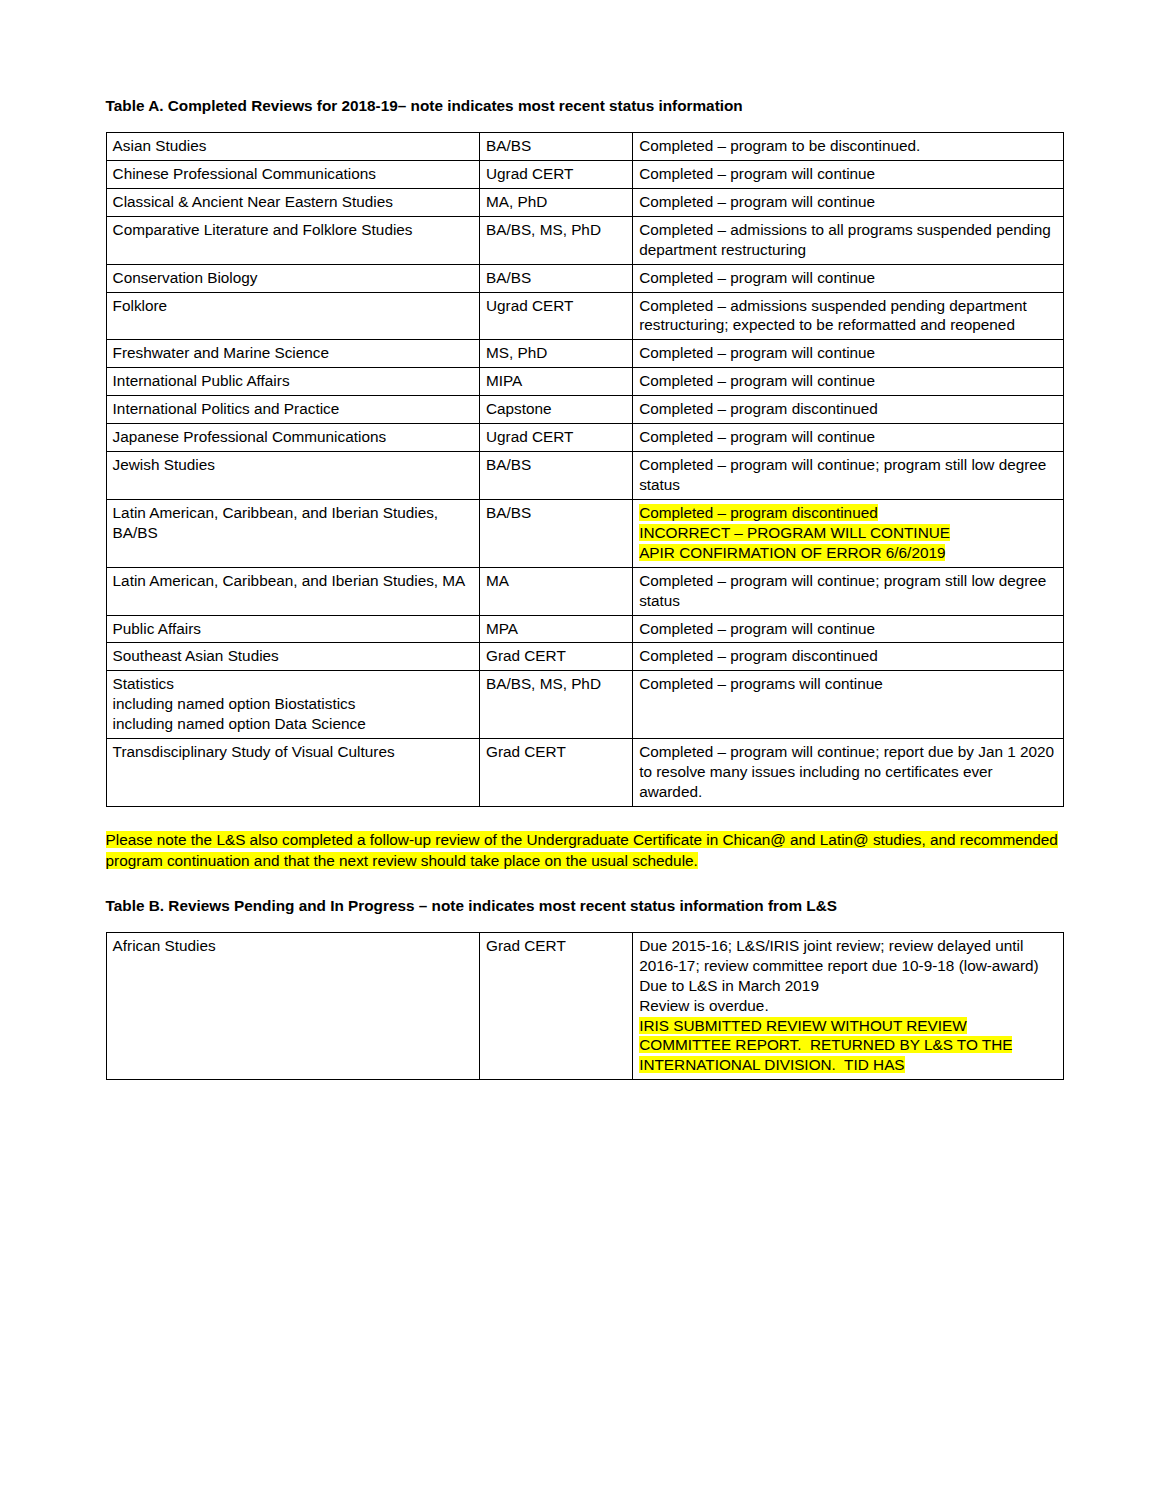Table A. Completed Reviews for 2018-19– note indicates most recent status information
| Asian Studies | BA/BS | Completed – program to be discontinued. |
| Chinese Professional Communications | Ugrad CERT | Completed – program will continue |
| Classical & Ancient Near Eastern Studies | MA, PhD | Completed – program will continue |
| Comparative Literature and Folklore Studies | BA/BS, MS, PhD | Completed – admissions to all programs suspended pending department restructuring |
| Conservation Biology | BA/BS | Completed – program will continue |
| Folklore | Ugrad CERT | Completed – admissions suspended pending department restructuring; expected to be reformatted and reopened |
| Freshwater and Marine Science | MS, PhD | Completed – program will continue |
| International Public Affairs | MIPA | Completed – program will continue |
| International Politics and Practice | Capstone | Completed – program discontinued |
| Japanese Professional Communications | Ugrad CERT | Completed – program will continue |
| Jewish Studies | BA/BS | Completed – program will continue; program still low degree status |
| Latin American, Caribbean, and Iberian Studies, BA/BS | BA/BS | Completed – program discontinued INCORRECT – PROGRAM WILL CONTINUE APIR CONFIRMATION OF ERROR 6/6/2019 |
| Latin American, Caribbean, and Iberian Studies, MA | MA | Completed – program will continue; program still low degree status |
| Public Affairs | MPA | Completed – program will continue |
| Southeast Asian Studies | Grad CERT | Completed – program discontinued |
| Statistics including named option Biostatistics including named option Data Science | BA/BS, MS, PhD | Completed – programs will continue |
| Transdisciplinary Study of Visual Cultures | Grad CERT | Completed – program will continue; report due by Jan 1 2020 to resolve many issues including no certificates ever awarded. |
Please note the L&S also completed a follow-up review of the Undergraduate Certificate in Chican@ and Latin@ studies, and recommended program continuation and that the next review should take place on the usual schedule.
Table B. Reviews Pending and In Progress – note indicates most recent status information from L&S
| African Studies | Grad CERT | Due 2015-16; L&S/IRIS joint review; review delayed until 2016-17; review committee report due 10-9-18 (low-award) Due to L&S in March 2019 Review is overdue. IRIS SUBMITTED REVIEW WITHOUT REVIEW COMMITTEE REPORT. RETURNED BY L&S TO THE INTERNATIONAL DIVISION. TID HAS |